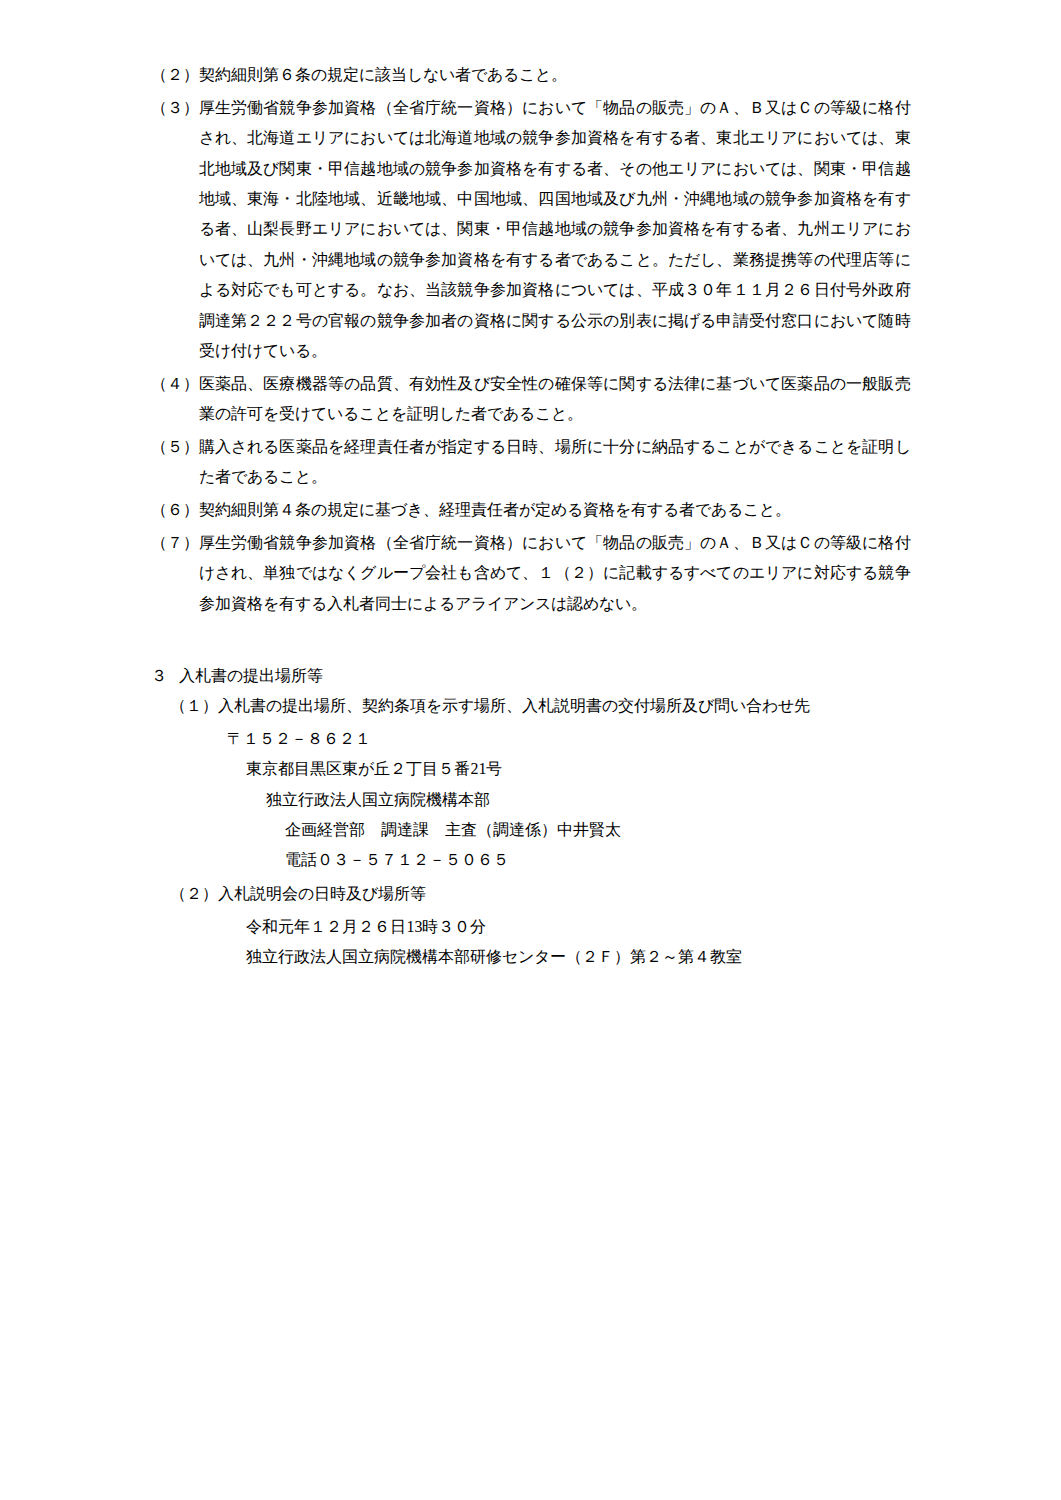（２） 契約細則第６条の規定に該当しない者であること。
（３） 厚生労働省競争参加資格（全省庁統一資格）において「物品の販売」のＡ、Ｂ又はＣの等級に格付され、北海道エリアにおいては北海道地域の競争参加資格を有する者、東北エリアにおいては、東北地域及び関東・甲信越地域の競争参加資格を有する者、その他エリアにおいては、関東・甲信越地域、東海・北陸地域、近畿地域、中国地域、四国地域及び九州・沖縄地域の競争参加資格を有する者、山梨長野エリアにおいては、関東・甲信越地域の競争参加資格を有する者、九州エリアにおいては、九州・沖縄地域の競争参加資格を有する者であること。ただし、業務提携等の代理店等による対応でも可とする。なお、当該競争参加資格については、平成３０年１１月２６日付号外政府調達第２２２号の官報の競争参加者の資格に関する公示の別表に掲げる申請受付窓口において随時受け付けている。
（４） 医薬品、医療機器等の品質、有効性及び安全性の確保等に関する法律に基づいて医薬品の一般販売業の許可を受けていることを証明した者であること。
（５） 購入される医薬品を経理責任者が指定する日時、場所に十分に納品することができることを証明した者であること。
（６） 契約細則第４条の規定に基づき、経理責任者が定める資格を有する者であること。
（７） 厚生労働省競争参加資格（全省庁統一資格）において「物品の販売」のＡ、Ｂ又はＣの等級に格付けされ、単独ではなくグループ会社も含めて、１（２）に記載するすべてのエリアに対応する競争参加資格を有する入札者同士によるアライアンスは認めない。
３ 入札書の提出場所等
（１） 入札書の提出場所、契約条項を示す場所、入札説明書の交付場所及び問い合わせ先
〒１５２－８６２１
東京都目黒区東が丘２丁目５番21号
独立行政法人国立病院機構本部
企画経営部　調達課　主査（調達係）中井賢太
電話０３－５７１２－５０６５
（２） 入札説明会の日時及び場所等
令和元年１２月２６日13時３０分
独立行政法人国立病院機構本部研修センター（２Ｆ）第２～第４教室